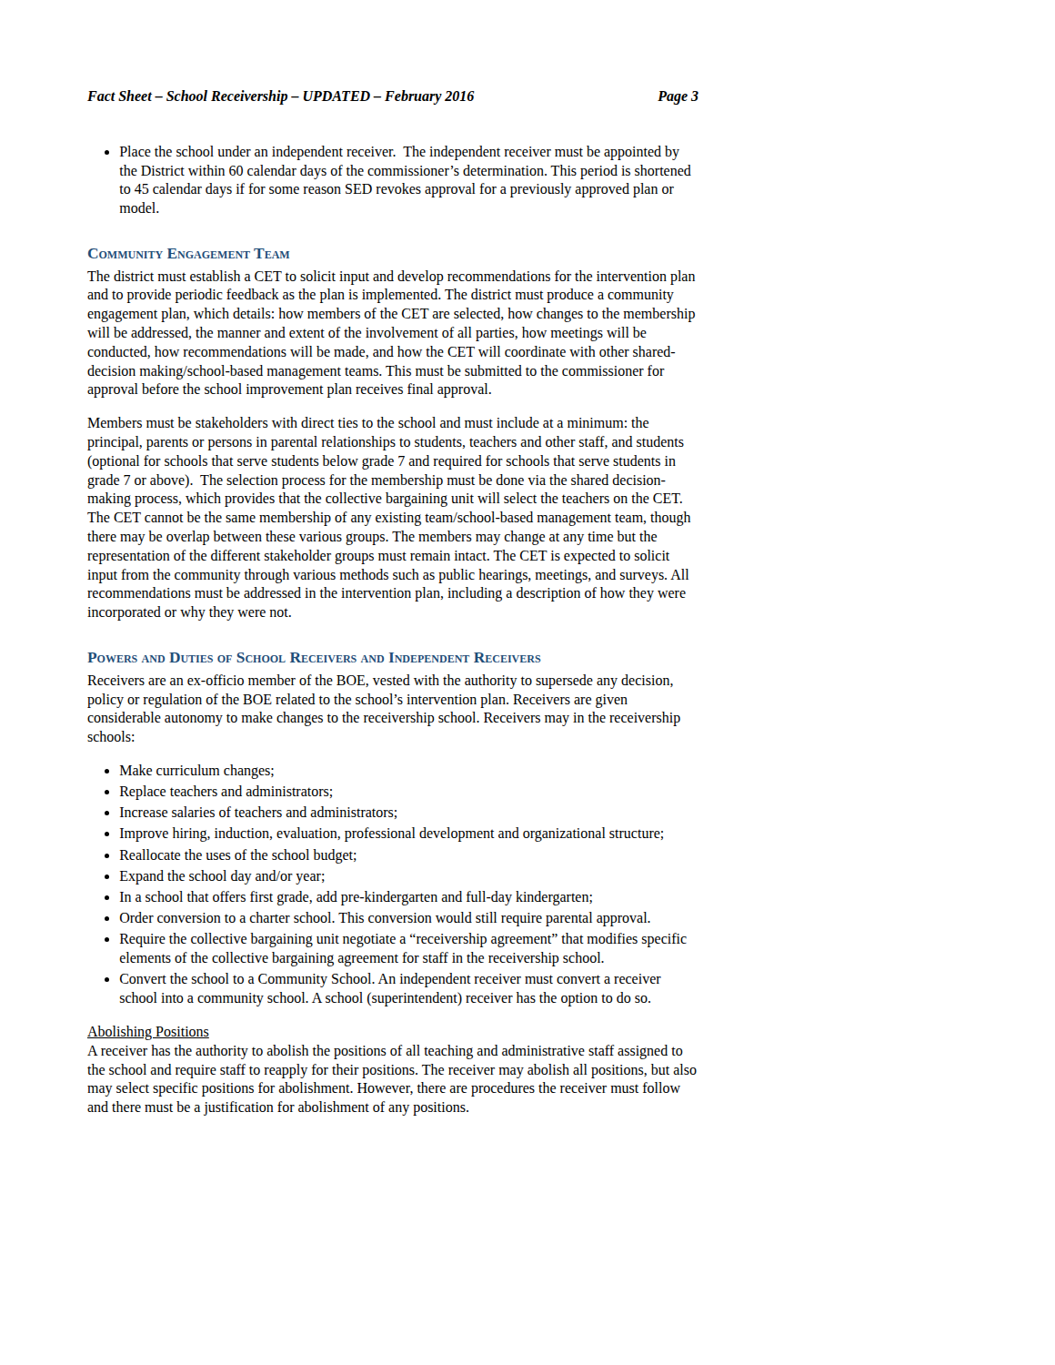Fact Sheet – School Receivership – UPDATED – February 2016 Page 3
Place the school under an independent receiver. The independent receiver must be appointed by the District within 60 calendar days of the commissioner’s determination. This period is shortened to 45 calendar days if for some reason SED revokes approval for a previously approved plan or model.
Community Engagement Team
The district must establish a CET to solicit input and develop recommendations for the intervention plan and to provide periodic feedback as the plan is implemented. The district must produce a community engagement plan, which details: how members of the CET are selected, how changes to the membership will be addressed, the manner and extent of the involvement of all parties, how meetings will be conducted, how recommendations will be made, and how the CET will coordinate with other shared-decision making/school-based management teams. This must be submitted to the commissioner for approval before the school improvement plan receives final approval.
Members must be stakeholders with direct ties to the school and must include at a minimum: the principal, parents or persons in parental relationships to students, teachers and other staff, and students (optional for schools that serve students below grade 7 and required for schools that serve students in grade 7 or above). The selection process for the membership must be done via the shared decision-making process, which provides that the collective bargaining unit will select the teachers on the CET. The CET cannot be the same membership of any existing team/school-based management team, though there may be overlap between these various groups. The members may change at any time but the representation of the different stakeholder groups must remain intact. The CET is expected to solicit input from the community through various methods such as public hearings, meetings, and surveys. All recommendations must be addressed in the intervention plan, including a description of how they were incorporated or why they were not.
Powers and Duties of School Receivers and Independent Receivers
Receivers are an ex-officio member of the BOE, vested with the authority to supersede any decision, policy or regulation of the BOE related to the school’s intervention plan. Receivers are given considerable autonomy to make changes to the receivership school. Receivers may in the receivership schools:
Make curriculum changes;
Replace teachers and administrators;
Increase salaries of teachers and administrators;
Improve hiring, induction, evaluation, professional development and organizational structure;
Reallocate the uses of the school budget;
Expand the school day and/or year;
In a school that offers first grade, add pre-kindergarten and full-day kindergarten;
Order conversion to a charter school. This conversion would still require parental approval.
Require the collective bargaining unit negotiate a “receivership agreement” that modifies specific elements of the collective bargaining agreement for staff in the receivership school.
Convert the school to a Community School. An independent receiver must convert a receiver school into a community school. A school (superintendent) receiver has the option to do so.
Abolishing Positions
A receiver has the authority to abolish the positions of all teaching and administrative staff assigned to the school and require staff to reapply for their positions. The receiver may abolish all positions, but also may select specific positions for abolishment. However, there are procedures the receiver must follow and there must be a justification for abolishment of any positions.